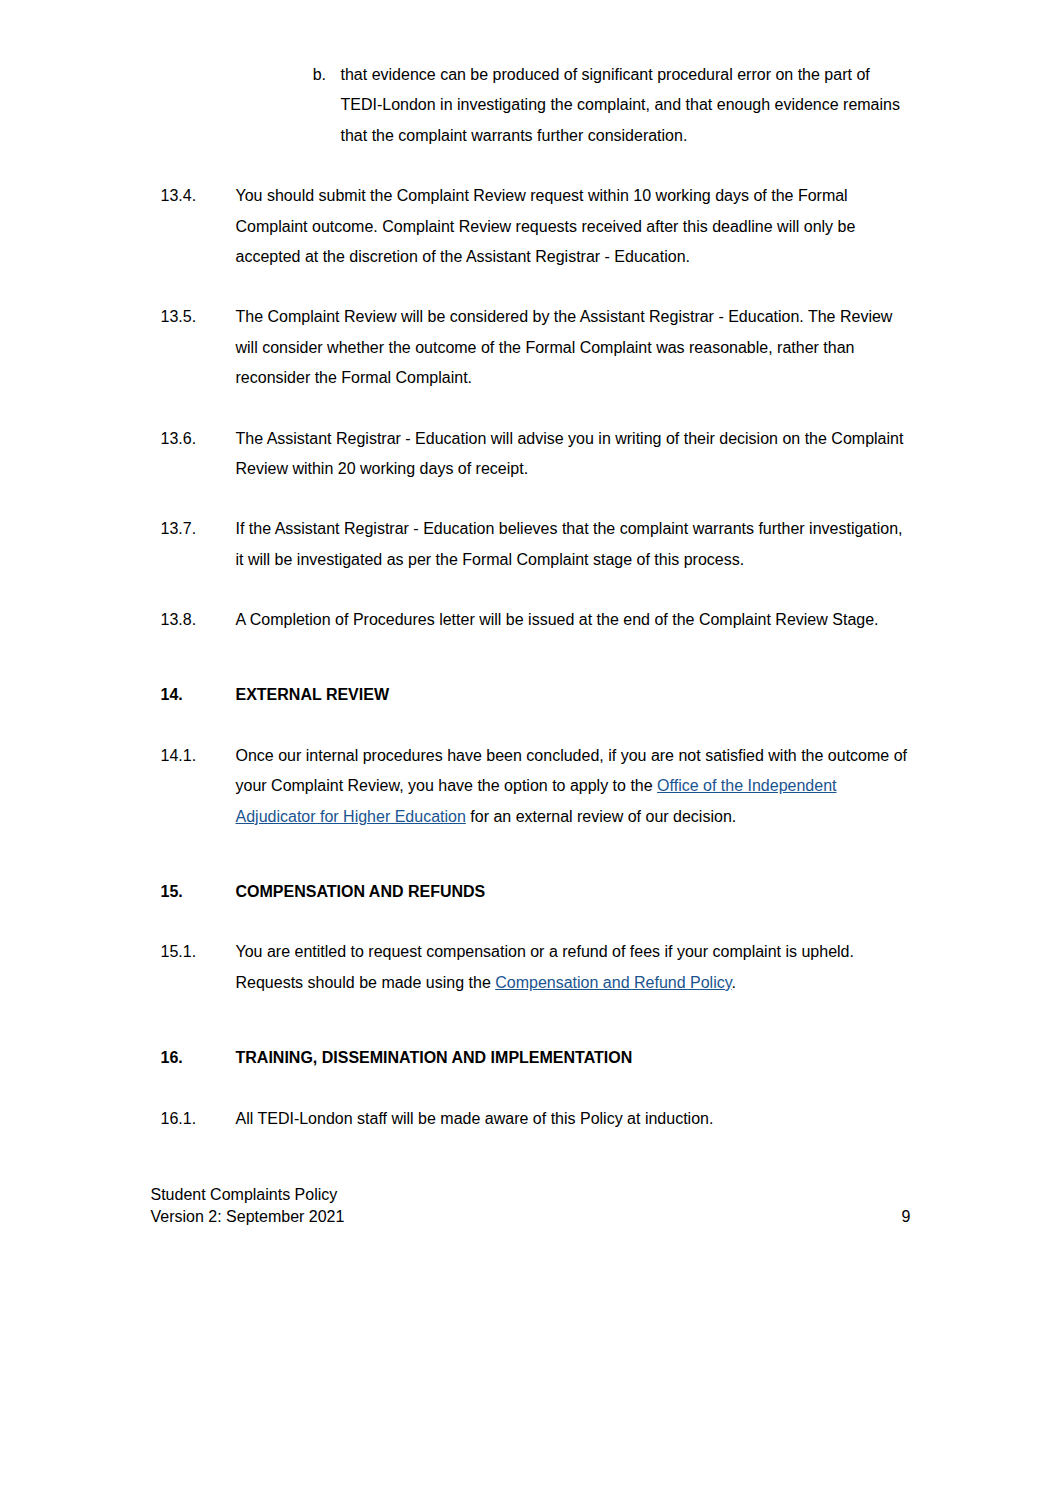that evidence can be produced of significant procedural error on the part of TEDI-London in investigating the complaint, and that enough evidence remains that the complaint warrants further consideration.
13.4.
You should submit the Complaint Review request within 10 working days of the Formal Complaint outcome. Complaint Review requests received after this deadline will only be accepted at the discretion of the Assistant Registrar - Education.
13.5.
The Complaint Review will be considered by the Assistant Registrar - Education. The Review will consider whether the outcome of the Formal Complaint was reasonable, rather than reconsider the Formal Complaint.
13.6.
The Assistant Registrar - Education will advise you in writing of their decision on the Complaint Review within 20 working days of receipt.
13.7.
If the Assistant Registrar - Education believes that the complaint warrants further investigation, it will be investigated as per the Formal Complaint stage of this process.
13.8.
A Completion of Procedures letter will be issued at the end of the Complaint Review Stage.
14. EXTERNAL REVIEW
14.1.
Once our internal procedures have been concluded, if you are not satisfied with the outcome of your Complaint Review, you have the option to apply to the Office of the Independent Adjudicator for Higher Education for an external review of our decision.
15. COMPENSATION AND REFUNDS
15.1.
You are entitled to request compensation or a refund of fees if your complaint is upheld. Requests should be made using the Compensation and Refund Policy.
16. TRAINING, DISSEMINATION AND IMPLEMENTATION
16.1.
All TEDI-London staff will be made aware of this Policy at induction.
Student Complaints Policy
Version 2: September 2021
9